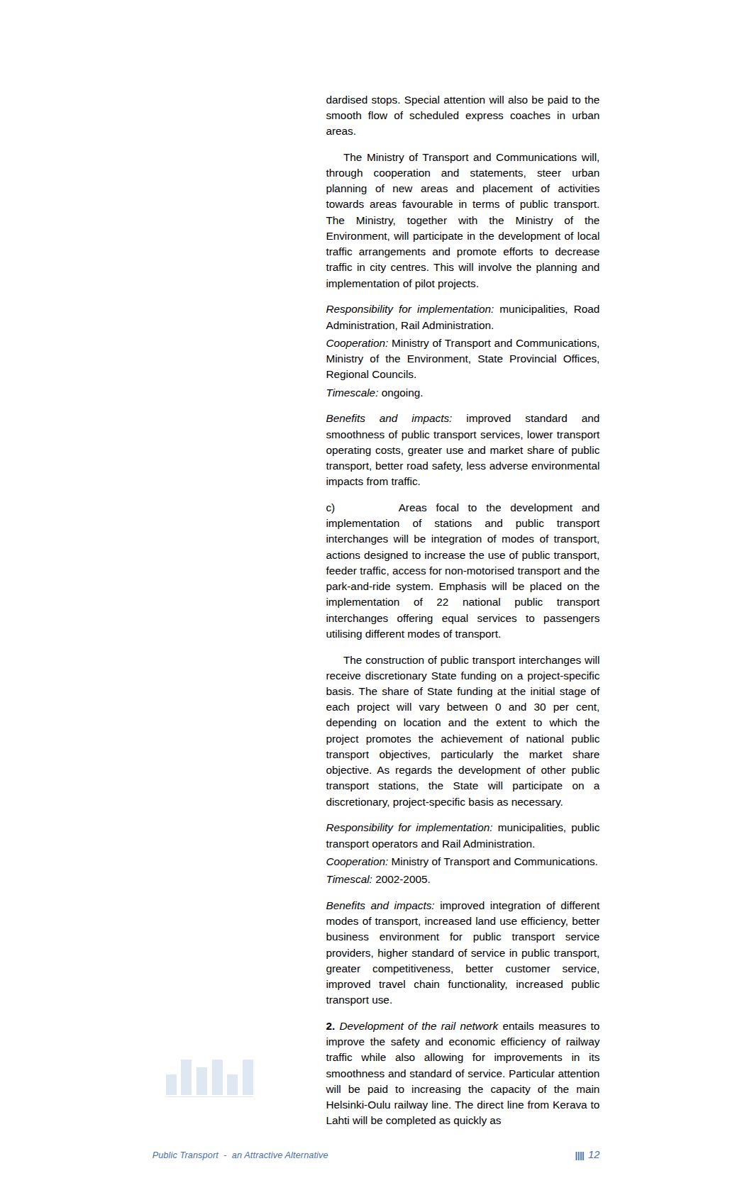dardised stops. Special attention will also be paid to the smooth flow of scheduled express coaches in urban areas.
The Ministry of Transport and Communications will, through cooperation and statements, steer urban planning of new areas and placement of activities towards areas favourable in terms of public transport. The Ministry, together with the Ministry of the Environment, will participate in the development of local traffic arrangements and promote efforts to decrease traffic in city centres. This will involve the planning and implementation of pilot projects.
Responsibility for implementation: municipalities, Road Administration, Rail Administration.
Cooperation: Ministry of Transport and Communications, Ministry of the Environment, State Provincial Offices, Regional Councils.
Timescale: ongoing.
Benefits and impacts: improved standard and smoothness of public transport services, lower transport operating costs, greater use and market share of public transport, better road safety, less adverse environmental impacts from traffic.
c) Areas focal to the development and implementation of stations and public transport interchanges will be integration of modes of transport, actions designed to increase the use of public transport, feeder traffic, access for non-motorised transport and the park-and-ride system. Emphasis will be placed on the implementation of 22 national public transport interchanges offering equal services to passengers utilising different modes of transport.
The construction of public transport interchanges will receive discretionary State funding on a project-specific basis. The share of State funding at the initial stage of each project will vary between 0 and 30 per cent, depending on location and the extent to which the project promotes the achievement of national public transport objectives, particularly the market share objective. As regards the development of other public transport stations, the State will participate on a discretionary, project-specific basis as necessary.
Responsibility for implementation: municipalities, public transport operators and Rail Administration.
Cooperation: Ministry of Transport and Communications.
Timescal: 2002-2005.
Benefits and impacts: improved integration of different modes of transport, increased land use efficiency, better business environment for public transport service providers, higher standard of service in public transport, greater competitiveness, better customer service, improved travel chain functionality, increased public transport use.
2. Development of the rail network entails measures to improve the safety and economic efficiency of railway traffic while also allowing for improvements in its smoothness and standard of service. Particular attention will be paid to increasing the capacity of the main Helsinki-Oulu railway line. The direct line from Kerava to Lahti will be completed as quickly as
Public Transport - an Attractive Alternative
|||| 12